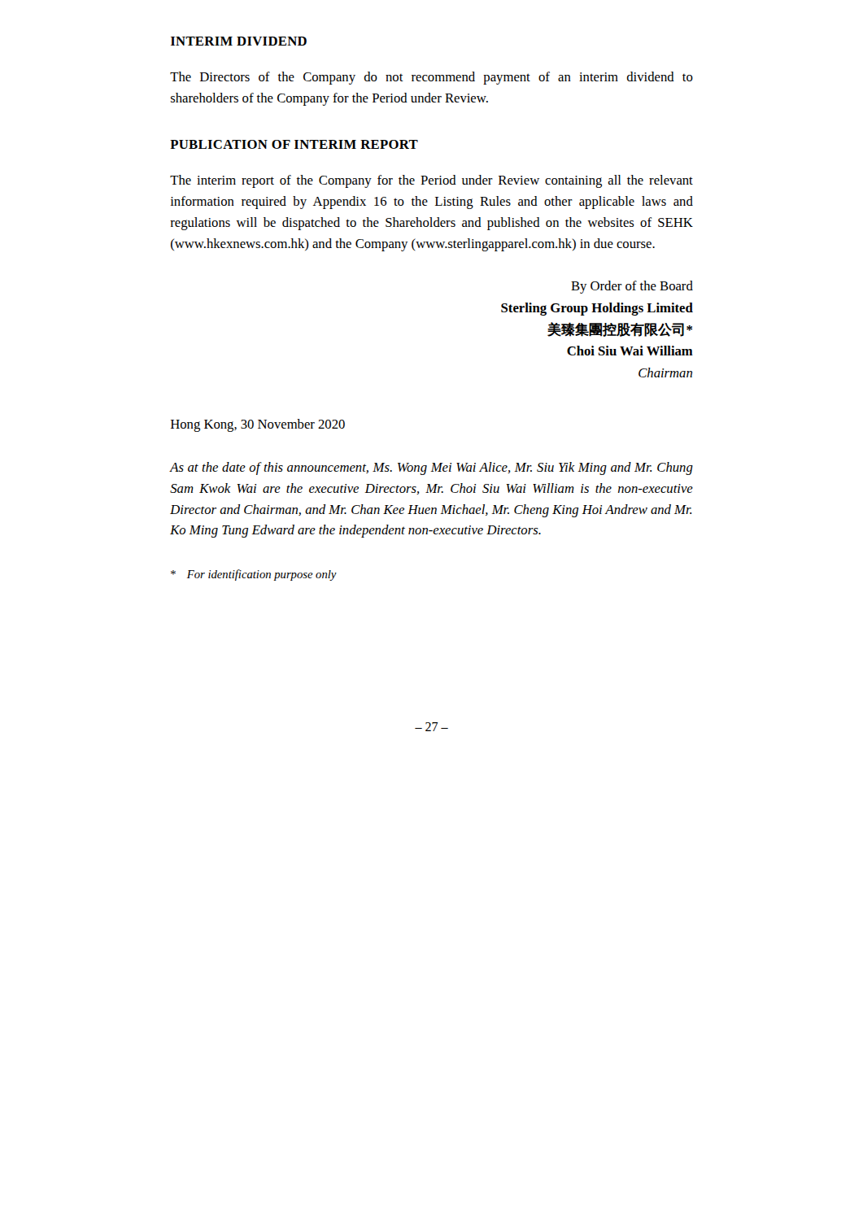INTERIM DIVIDEND
The Directors of the Company do not recommend payment of an interim dividend to shareholders of the Company for the Period under Review.
PUBLICATION OF INTERIM REPORT
The interim report of the Company for the Period under Review containing all the relevant information required by Appendix 16 to the Listing Rules and other applicable laws and regulations will be dispatched to the Shareholders and published on the websites of SEHK (www.hkexnews.com.hk) and the Company (www.sterlingapparel.com.hk) in due course.
By Order of the Board Sterling Group Holdings Limited 美臻集團控股有限公司* Choi Siu Wai William Chairman
Hong Kong, 30 November 2020
As at the date of this announcement, Ms. Wong Mei Wai Alice, Mr. Siu Yik Ming and Mr. Chung Sam Kwok Wai are the executive Directors, Mr. Choi Siu Wai William is the non-executive Director and Chairman, and Mr. Chan Kee Huen Michael, Mr. Cheng King Hoi Andrew and Mr. Ko Ming Tung Edward are the independent non-executive Directors.
*For identification purpose only
– 27 –